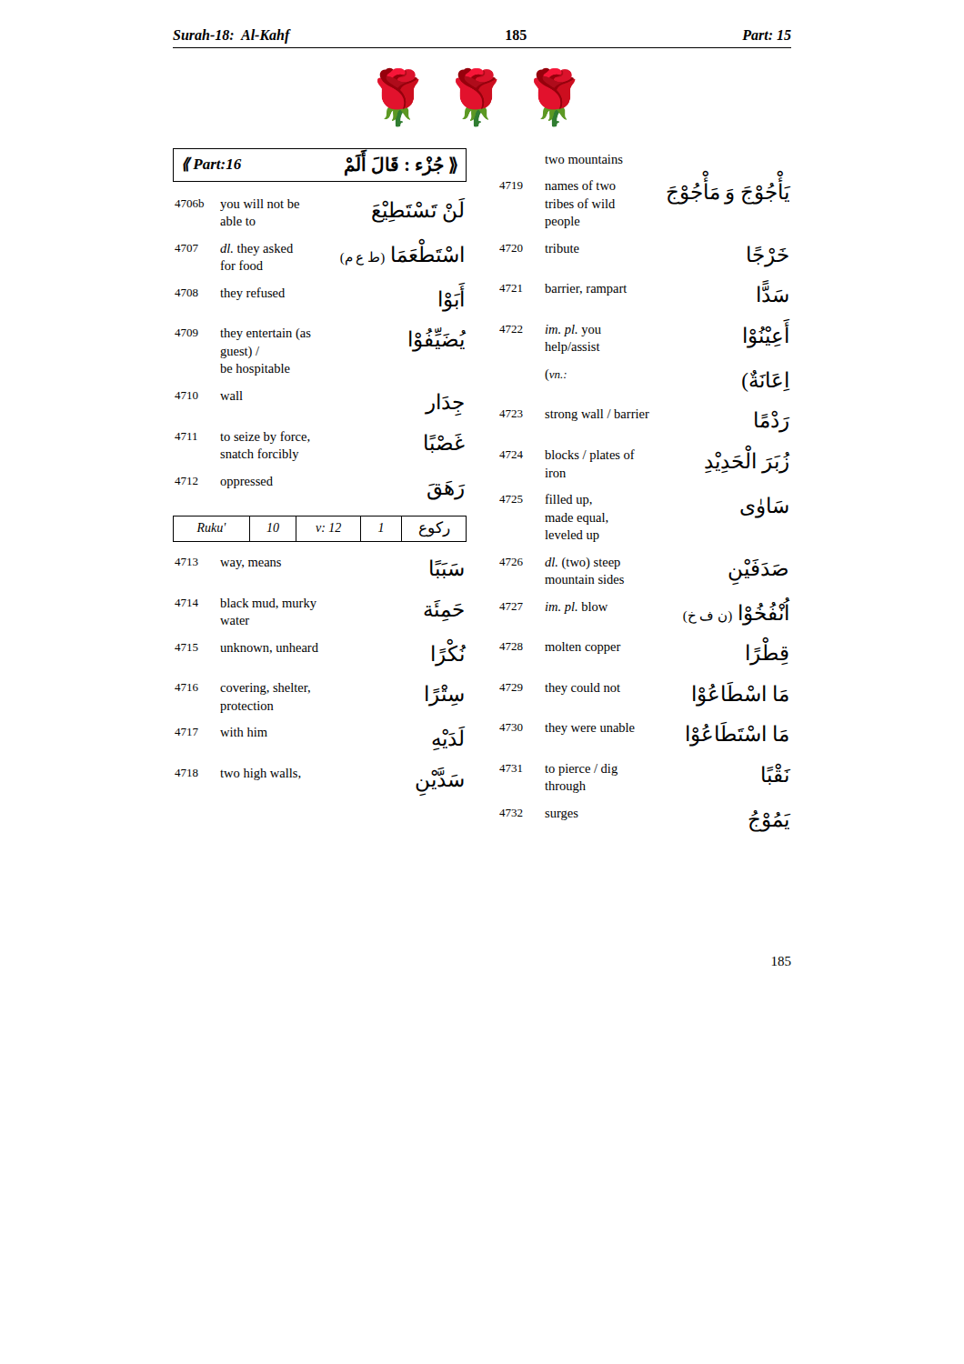Surah-18: Al-Kahf
185
Part: 15
🌹🌹🌹
⟪ Part:16
⟪ جُزْء : قَالَ أَلَمْ
| 4706b | you will not be able to | لَنْ تَسْتَطِيْعَ |
| 4707 | dl. they asked for food | اسْتَطْعَمَا (ط ع م) |
| 4708 | they refused | أَبَوْا |
| 4709 | they entertain (as guest) / be hospitable | يُضَيِّفُوْا |
| 4710 | wall | جِدَار |
| 4711 | to seize by force, snatch forcibly | غَصْبًا |
| 4712 | oppressed | رَهَقَ |
| Ruku' | 10 | v: 12 | 1 | رکوع |
| 4713 | way, means | سَبَبًا |
| 4714 | black mud, murky water | حَمِئَة |
| 4715 | unknown, unheard | نُكْرًا |
| 4716 | covering, shelter, protection | سِتْرًا |
| 4717 | with him | لَدَيْهِ |
| 4718 | two high walls, | سَدَّيْنِ |
| | two mountains | |
| 4719 | names of two tribes of wild people | يَأْجُوْجَ وَ مَأْجُوْجَ |
| 4720 | tribute | خَرْجًا |
| 4721 | barrier, rampart | سَدًّا |
| 4722 | im. pl. you help/assist | أَعِيْنُوْا |
| | ( vn.: | اِعَانَةٌ) |
| 4723 | strong wall / barrier | رَدْمًا |
| 4724 | blocks / plates of iron | زُبَرَ الْحَدِيْدِ |
| 4725 | filled up, made equal, leveled up | سَاوٰى |
| 4726 | dl. (two) steep mountain sides | صَدَفَيْنِ |
| 4727 | im. pl. blow | اُنْفُخُوْا (ن ف خ) |
| 4728 | molten copper | قِطْرًا |
| 4729 | they could not | مَا اسْطَاعُوْا |
| 4730 | they were unable | مَا اسْتَطَاعُوْا |
| 4731 | to pierce / dig through | نَقْبًا |
| 4732 | surges | يَمُوْجُ |
185